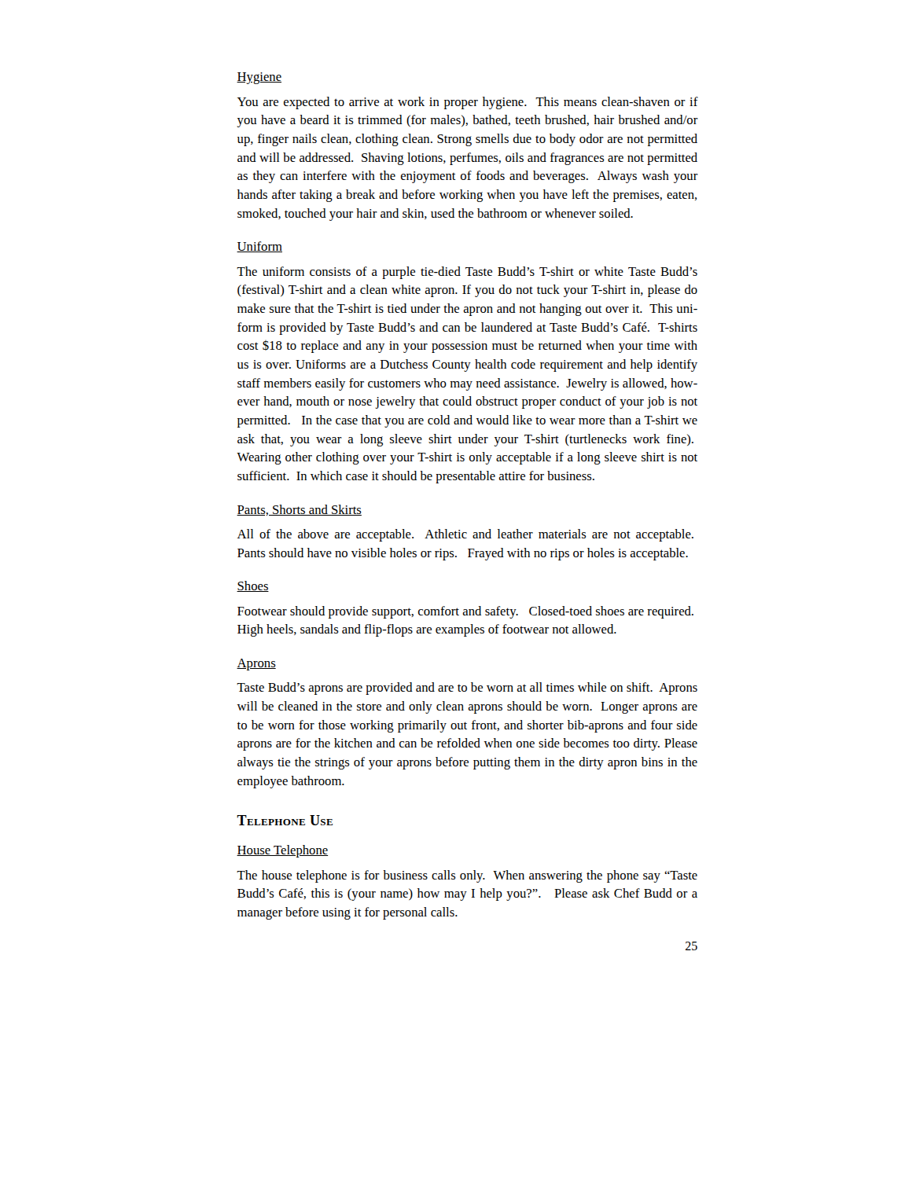Hygiene
You are expected to arrive at work in proper hygiene. This means clean-shaven or if you have a beard it is trimmed (for males), bathed, teeth brushed, hair brushed and/or up, finger nails clean, clothing clean. Strong smells due to body odor are not permitted and will be addressed. Shaving lotions, perfumes, oils and fragrances are not permitted as they can interfere with the enjoyment of foods and beverages. Always wash your hands after taking a break and before working when you have left the premises, eaten, smoked, touched your hair and skin, used the bathroom or whenever soiled.
Uniform
The uniform consists of a purple tie-died Taste Budd’s T-shirt or white Taste Budd’s (festival) T-shirt and a clean white apron. If you do not tuck your T-shirt in, please do make sure that the T-shirt is tied under the apron and not hanging out over it. This uniform is provided by Taste Budd’s and can be laundered at Taste Budd’s Café. T-shirts cost $18 to replace and any in your possession must be returned when your time with us is over. Uniforms are a Dutchess County health code requirement and help identify staff members easily for customers who may need assistance. Jewelry is allowed, however hand, mouth or nose jewelry that could obstruct proper conduct of your job is not permitted. In the case that you are cold and would like to wear more than a T-shirt we ask that, you wear a long sleeve shirt under your T-shirt (turtlenecks work fine). Wearing other clothing over your T-shirt is only acceptable if a long sleeve shirt is not sufficient. In which case it should be presentable attire for business.
Pants, Shorts and Skirts
All of the above are acceptable. Athletic and leather materials are not acceptable. Pants should have no visible holes or rips. Frayed with no rips or holes is acceptable.
Shoes
Footwear should provide support, comfort and safety. Closed-toed shoes are required. High heels, sandals and flip-flops are examples of footwear not allowed.
Aprons
Taste Budd’s aprons are provided and are to be worn at all times while on shift. Aprons will be cleaned in the store and only clean aprons should be worn. Longer aprons are to be worn for those working primarily out front, and shorter bib-aprons and four side aprons are for the kitchen and can be refolded when one side becomes too dirty. Please always tie the strings of your aprons before putting them in the dirty apron bins in the employee bathroom.
Telephone Use
House Telephone
The house telephone is for business calls only. When answering the phone say “Taste Budd’s Café, this is (your name) how may I help you?”. Please ask Chef Budd or a manager before using it for personal calls.
25